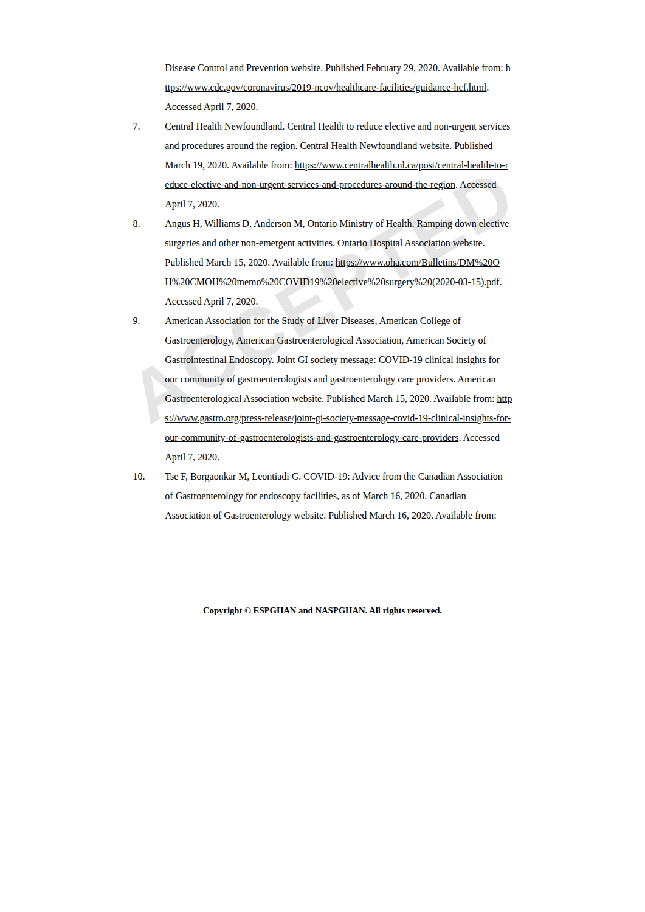ACCEPTED
Disease Control and Prevention website. Published February 29, 2020. Available from: https://www.cdc.gov/coronavirus/2019-ncov/healthcare-facilities/guidance-hcf.html. Accessed April 7, 2020.
7. Central Health Newfoundland. Central Health to reduce elective and non-urgent services and procedures around the region. Central Health Newfoundland website. Published March 19, 2020. Available from: https://www.centralhealth.nl.ca/post/central-health-to-reduce-elective-and-non-urgent-services-and-procedures-around-the-region. Accessed April 7, 2020.
8. Angus H, Williams D, Anderson M, Ontario Ministry of Health. Ramping down elective surgeries and other non-emergent activities. Ontario Hospital Association website. Published March 15, 2020. Available from: https://www.oha.com/Bulletins/DM%20OH%20CMOH%20memo%20COVID19%20elective%20surgery%20(2020-03-15).pdf. Accessed April 7, 2020.
9. American Association for the Study of Liver Diseases, American College of Gastroenterology, American Gastroenterological Association, American Society of Gastrointestinal Endoscopy. Joint GI society message: COVID-19 clinical insights for our community of gastroenterologists and gastroenterology care providers. American Gastroenterological Association website. Published March 15, 2020. Available from: https://www.gastro.org/press-release/joint-gi-society-message-covid-19-clinical-insights-for-our-community-of-gastroenterologists-and-gastroenterology-care-providers. Accessed April 7, 2020.
10. Tse F, Borgaonkar M, Leontiadi G. COVID-19: Advice from the Canadian Association of Gastroenterology for endoscopy facilities, as of March 16, 2020. Canadian Association of Gastroenterology website. Published March 16, 2020. Available from:
Copyright © ESPGHAN and NASPGHAN. All rights reserved.